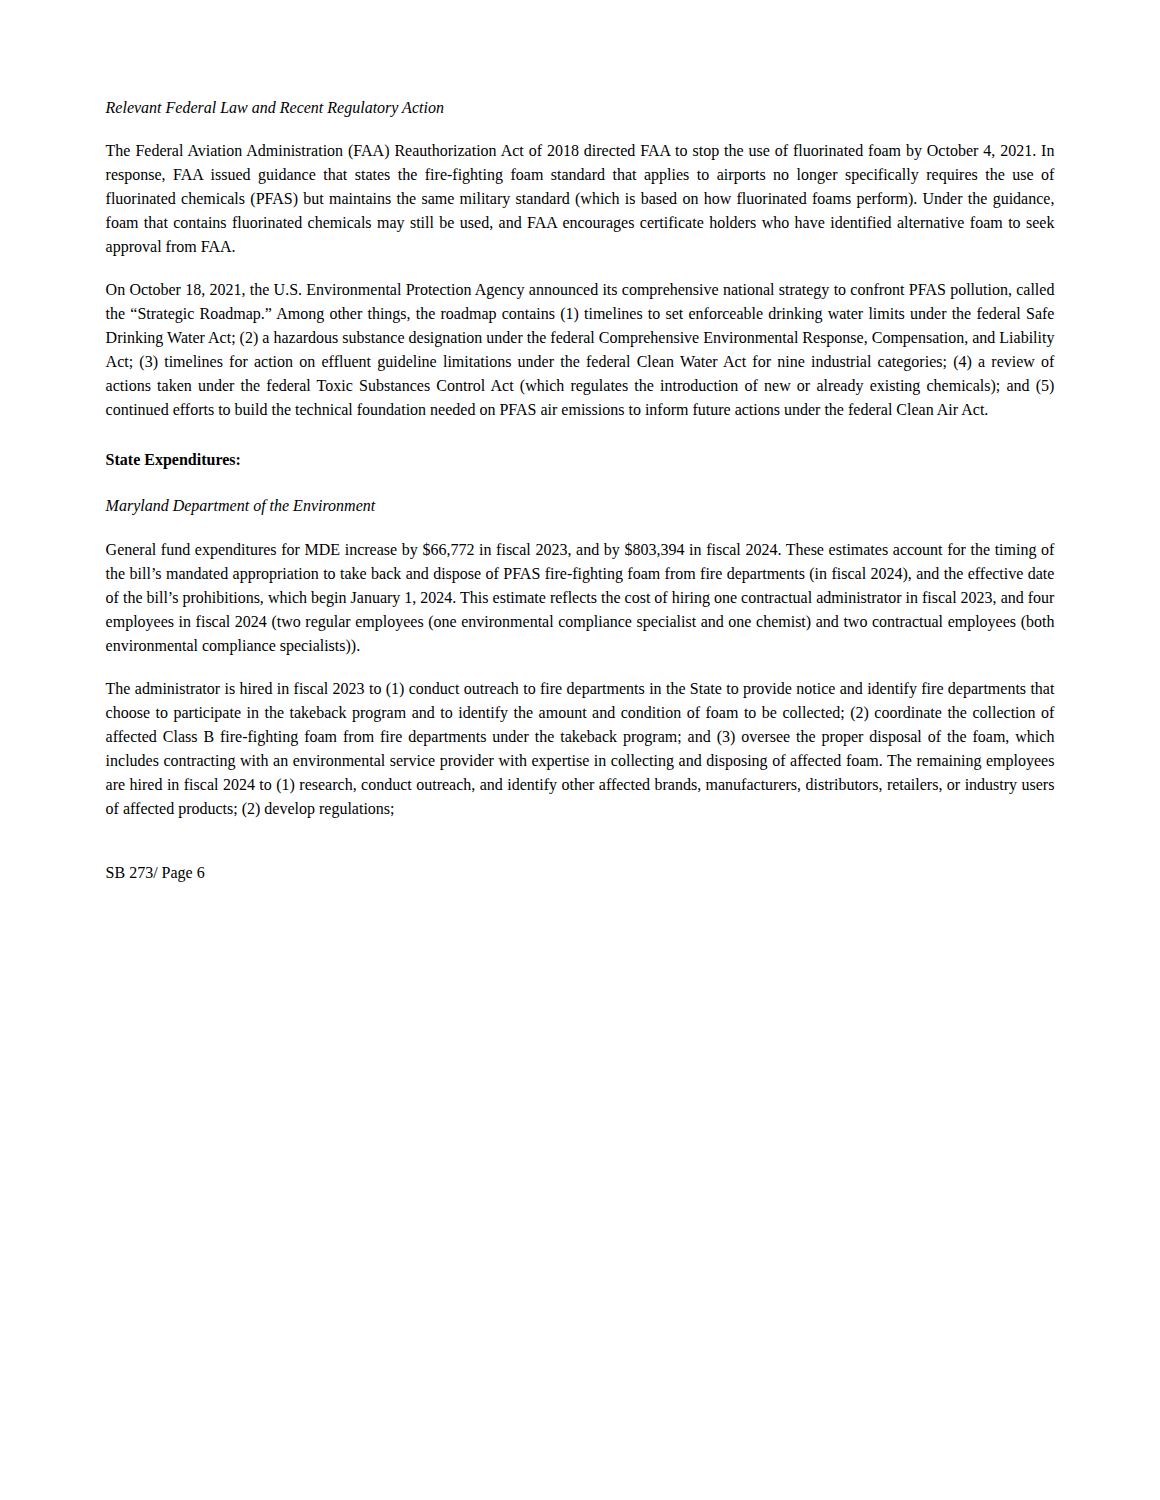Relevant Federal Law and Recent Regulatory Action
The Federal Aviation Administration (FAA) Reauthorization Act of 2018 directed FAA to stop the use of fluorinated foam by October 4, 2021. In response, FAA issued guidance that states the fire-fighting foam standard that applies to airports no longer specifically requires the use of fluorinated chemicals (PFAS) but maintains the same military standard (which is based on how fluorinated foams perform). Under the guidance, foam that contains fluorinated chemicals may still be used, and FAA encourages certificate holders who have identified alternative foam to seek approval from FAA.
On October 18, 2021, the U.S. Environmental Protection Agency announced its comprehensive national strategy to confront PFAS pollution, called the “Strategic Roadmap.” Among other things, the roadmap contains (1) timelines to set enforceable drinking water limits under the federal Safe Drinking Water Act; (2) a hazardous substance designation under the federal Comprehensive Environmental Response, Compensation, and Liability Act; (3) timelines for action on effluent guideline limitations under the federal Clean Water Act for nine industrial categories; (4) a review of actions taken under the federal Toxic Substances Control Act (which regulates the introduction of new or already existing chemicals); and (5) continued efforts to build the technical foundation needed on PFAS air emissions to inform future actions under the federal Clean Air Act.
State Expenditures:
Maryland Department of the Environment
General fund expenditures for MDE increase by $66,772 in fiscal 2023, and by $803,394 in fiscal 2024. These estimates account for the timing of the bill’s mandated appropriation to take back and dispose of PFAS fire-fighting foam from fire departments (in fiscal 2024), and the effective date of the bill’s prohibitions, which begin January 1, 2024. This estimate reflects the cost of hiring one contractual administrator in fiscal 2023, and four employees in fiscal 2024 (two regular employees (one environmental compliance specialist and one chemist) and two contractual employees (both environmental compliance specialists)).
The administrator is hired in fiscal 2023 to (1) conduct outreach to fire departments in the State to provide notice and identify fire departments that choose to participate in the takeback program and to identify the amount and condition of foam to be collected; (2) coordinate the collection of affected Class B fire-fighting foam from fire departments under the takeback program; and (3) oversee the proper disposal of the foam, which includes contracting with an environmental service provider with expertise in collecting and disposing of affected foam. The remaining employees are hired in fiscal 2024 to (1) research, conduct outreach, and identify other affected brands, manufacturers, distributors, retailers, or industry users of affected products; (2) develop regulations;
SB 273/ Page 6